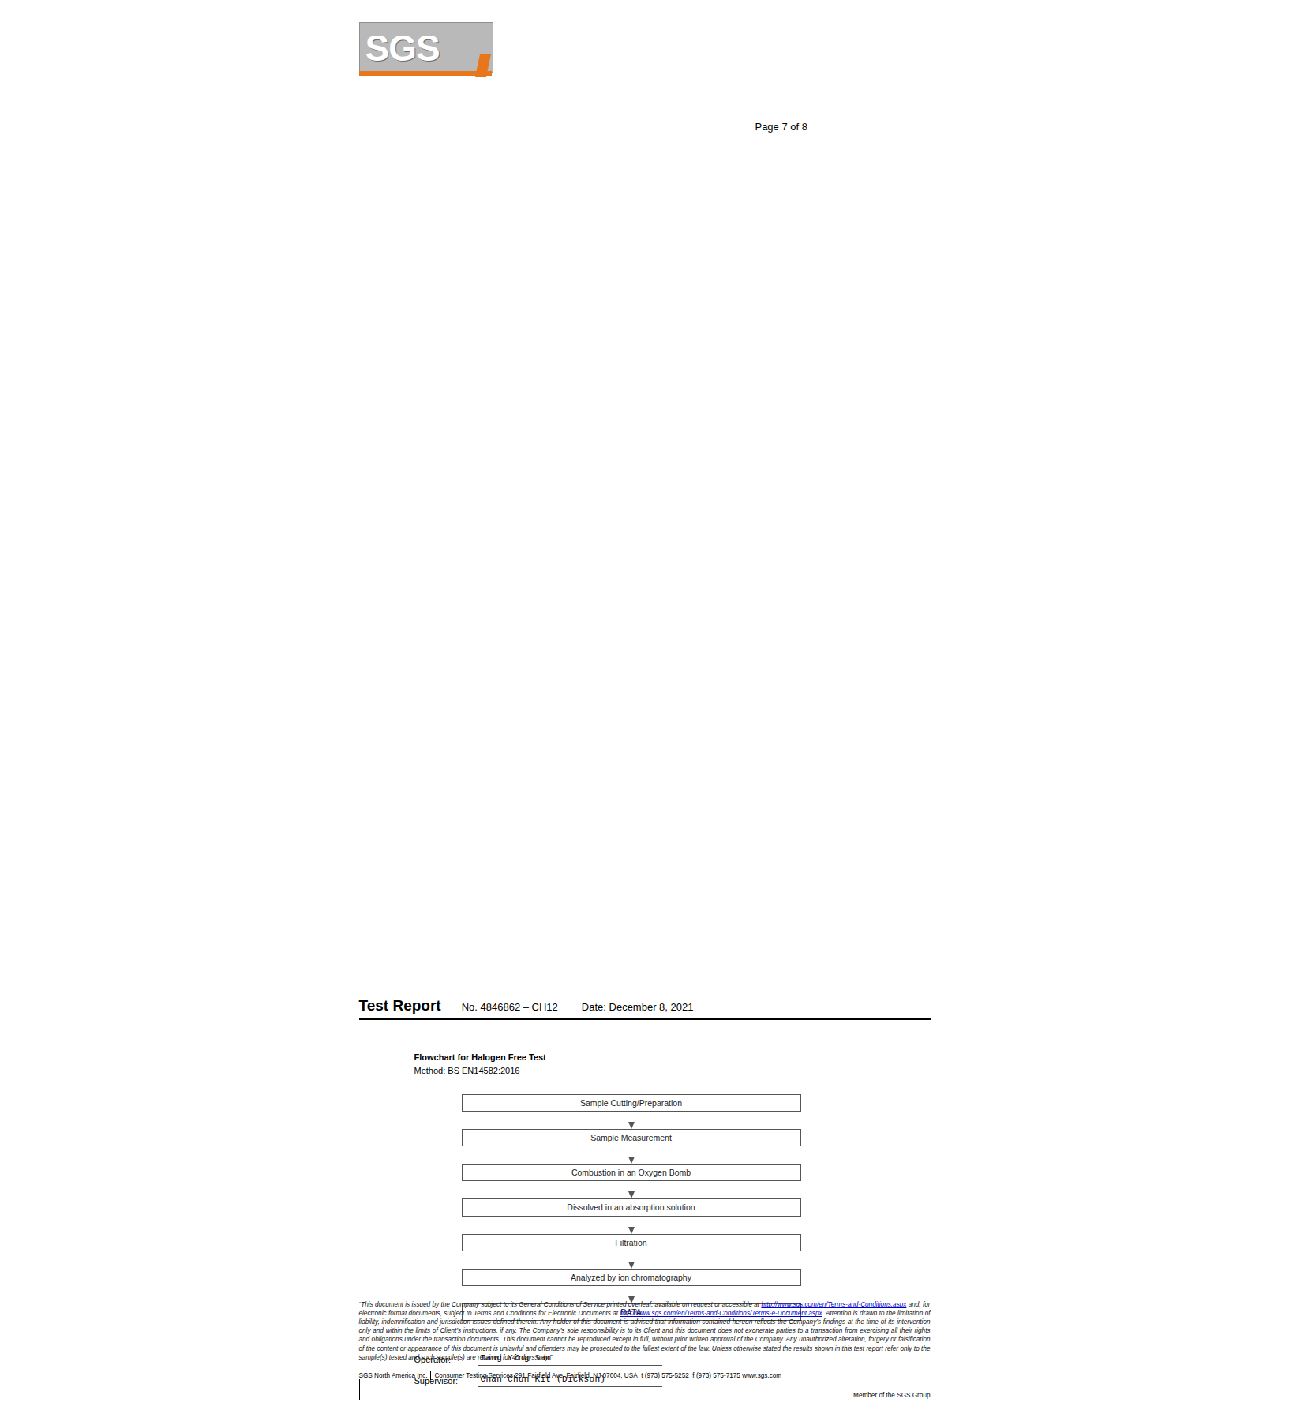SGS
Test Report
No. 4846862 – CH12 Date: December 8, 2021 Page 7 of 8
Flowchart for Halogen Free Test
Method: BS EN14582:2016
Sample Cutting/Preparation
Sample Measurement
Combustion in an Oxygen Bomb
Dissolved in an absorption solution
Filtration
Analyzed by ion chromatography
DATA
Operator:
Tang Ying Sam
Supervisor:
Chan Chun Kit (Dickson)
“This document is issued by the Company subject to its General Conditions of Service printed overleaf, available on request or accessible at http://www.sgs.com/en/Terms-and-Conditions.aspx and, for electronic format documents, subject to Terms and Conditions for Electronic Documents at http://www.sgs.com/en/Terms-and-Conditions/Terms-e-Document.aspx. Attention is drawn to the limitation of liability, indemnification and jurisdiction issues defined therein. Any holder of this document is advised that information contained hereon reflects the Company’s findings at the time of its intervention only and within the limits of Client’s instructions, if any. The Company’s sole responsibility is to its Client and this document does not exonerate parties to a transaction from exercising all their rights and obligations under the transaction documents. This document cannot be reproduced except in full, without prior written approval of the Company. Any unauthorized alteration, forgery or falsification of the content or appearance of this document is unlawful and offenders may be prosecuted to the fullest extent of the law. Unless otherwise stated the results shown in this test report refer only to the sample(s) tested and such sample(s) are retained for 45 days only.”
SGS North America Inc. Consumer Testing Services 291 Fairfield Ave, Fairfield, NJ 07004, USA t (973) 575-5252 f (973) 575-7175 www.sgs.com
Member of the SGS Group